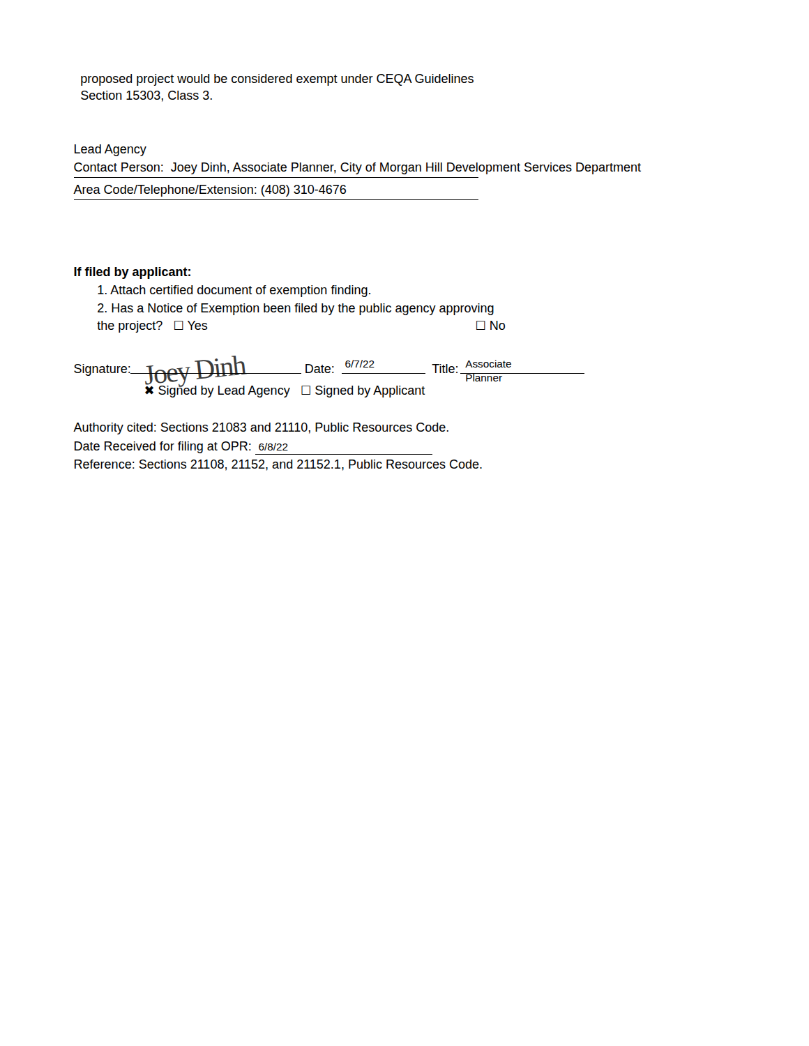proposed project would be considered exempt under CEQA Guidelines Section 15303, Class 3.
Lead Agency
Contact Person: Joey Dinh, Associate Planner, City of Morgan Hill Development Services Department Area Code/Telephone/Extension: (408) 310-4676
If filed by applicant:
1. Attach certified document of exemption finding.
2. Has a Notice of Exemption been filed by the public agency approving the project? ☐ Yes ☐ No
Signature: Joey Dinh Date: 6/7/22 Title: Associate Planner
✖ Signed by Lead Agency ☐ Signed by Applicant
Authority cited: Sections 21083 and 21110, Public Resources Code.
Date Received for filing at OPR: 6/8/22
Reference: Sections 21108, 21152, and 21152.1, Public Resources Code.